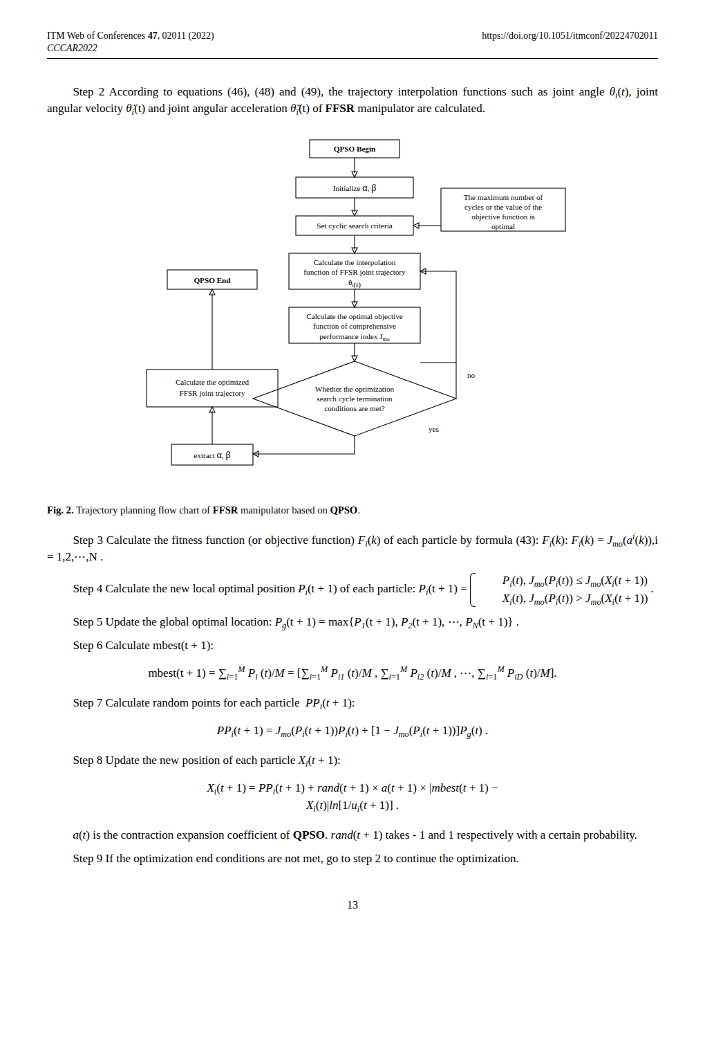ITM Web of Conferences 47, 02011 (2022)
CCCAR2022
https://doi.org/10.1051/itmconf/20224702011
Step 2 According to equations (46), (48) and (49), the trajectory interpolation functions such as joint angle θi(t), joint angular velocity θ̇i(t) and joint angular acceleration θ̈i(t) of FFSR manipulator are calculated.
QPSO Begin Initialize α, β Set cyclic search criteria The maximum number of cycles or the value of the objective function is optimal Calculate the interpolation function of FFSR joint trajectory θi(t) Calculate the optimal objective function of comprehensive performance index Jmo Whether the optimization search cycle termination conditions are met? no yes extract α, β Calculate the optimized FFSR joint trajectory QPSO End
Fig. 2. Trajectory planning flow chart of FFSR manipulator based on QPSO.
Step 3 Calculate the fitness function (or objective function) Fi(k) of each particle by formula (43): Fi(k): Fi(k) = Jmo(ai(k)),i = 1,2,⋯,N .
Step 4 Calculate the new local optimal position Pi(t + 1) of each particle: Pi(t + 1) = Pi(t), Jmo(Pi(t)) ≤ Jmo(Xi(t + 1)) Xi(t), Jmo(Pi(t)) > Jmo(Xi(t + 1)) .
Step 5 Update the global optimal location: Pg(t + 1) = max{P1(t + 1), P2(t + 1), ⋯, PN(t + 1)} .
Step 6 Calculate mbest(t + 1):
mbest(t + 1) = ∑i=1M Pi (t)/M = [∑i=1M Pi1 (t)/M , ∑i=1M Pi2 (t)/M , ⋯, ∑i=1M PiD (t)/M].
Step 7 Calculate random points for each particle PPi(t + 1):
PPi(t + 1) = Jmo(Pi(t + 1))Pi(t) + [1 − Jmo(Pi(t + 1))]Pg(t) .
Step 8 Update the new position of each particle Xi(t + 1):
Xi(t + 1) = PPi(t + 1) + rand(t + 1) × a(t + 1) × |mbest(t + 1) −
Xi(t)|ln[1/ui(t + 1)] .
a(t) is the contraction expansion coefficient of QPSO. rand(t + 1) takes - 1 and 1 respectively with a certain probability.
Step 9 If the optimization end conditions are not met, go to step 2 to continue the optimization.
13